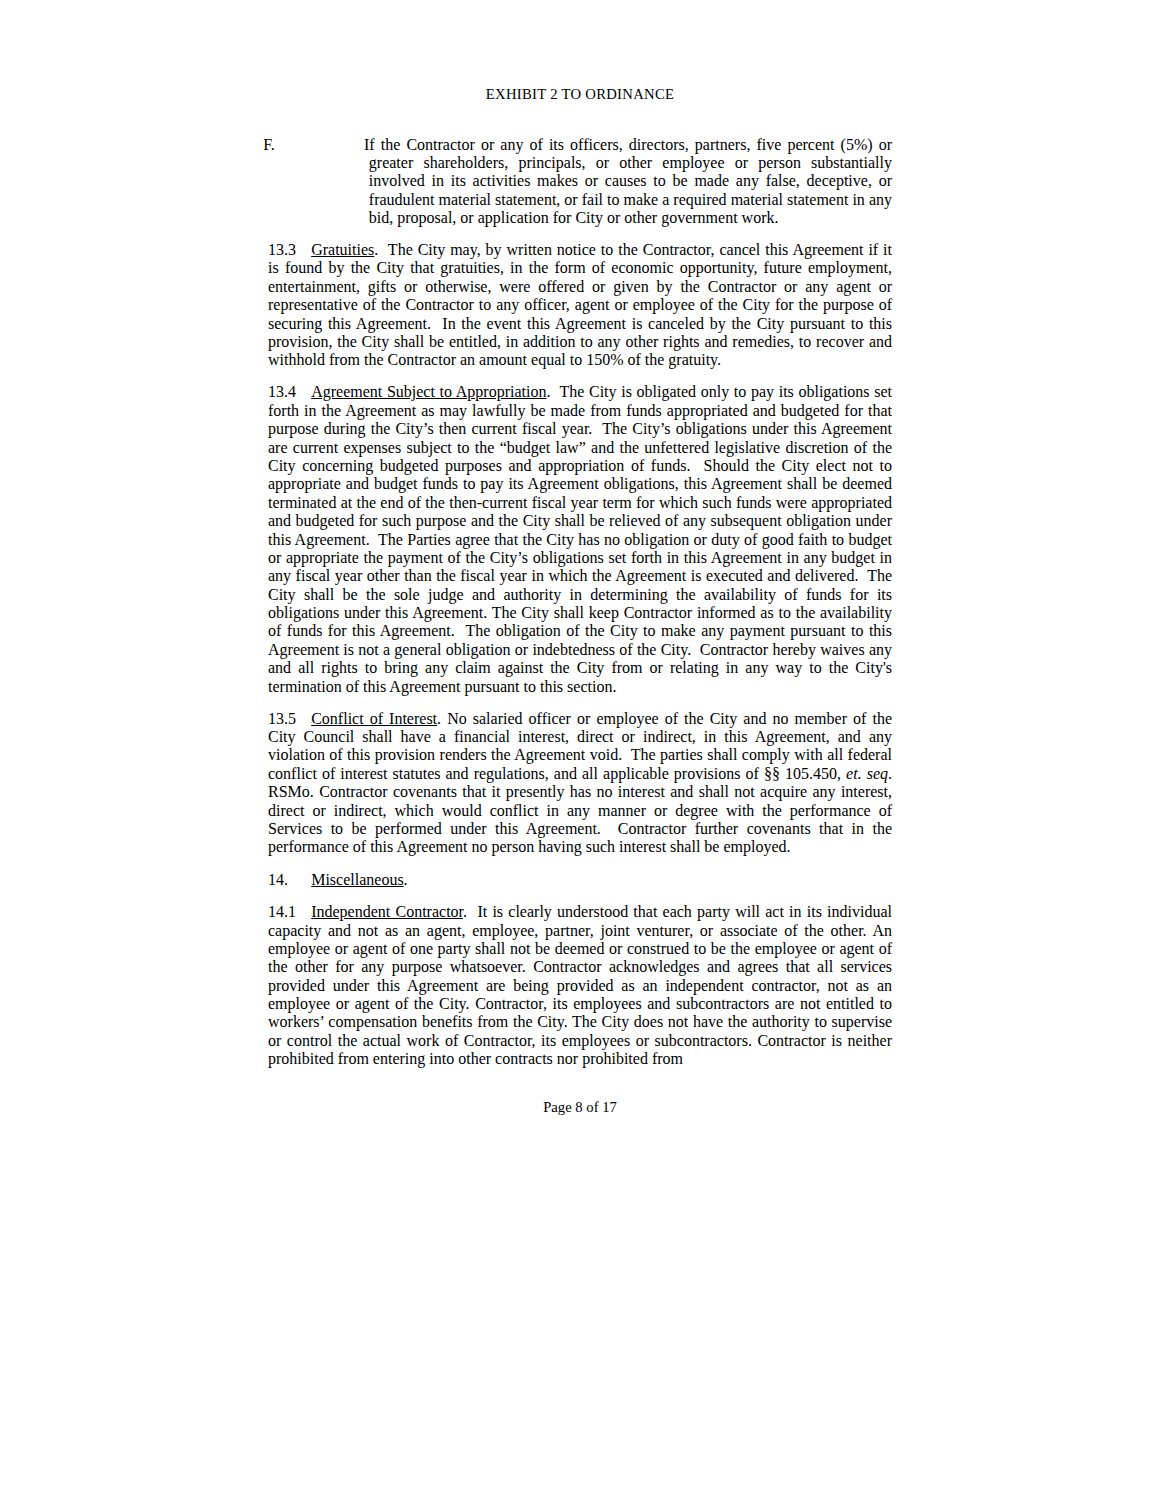EXHIBIT 2 TO ORDINANCE
F. If the Contractor or any of its officers, directors, partners, five percent (5%) or greater shareholders, principals, or other employee or person substantially involved in its activities makes or causes to be made any false, deceptive, or fraudulent material statement, or fail to make a required material statement in any bid, proposal, or application for City or other government work.
13.3 Gratuities. The City may, by written notice to the Contractor, cancel this Agreement if it is found by the City that gratuities, in the form of economic opportunity, future employment, entertainment, gifts or otherwise, were offered or given by the Contractor or any agent or representative of the Contractor to any officer, agent or employee of the City for the purpose of securing this Agreement. In the event this Agreement is canceled by the City pursuant to this provision, the City shall be entitled, in addition to any other rights and remedies, to recover and withhold from the Contractor an amount equal to 150% of the gratuity.
13.4 Agreement Subject to Appropriation. The City is obligated only to pay its obligations set forth in the Agreement as may lawfully be made from funds appropriated and budgeted for that purpose during the City’s then current fiscal year. The City’s obligations under this Agreement are current expenses subject to the “budget law” and the unfettered legislative discretion of the City concerning budgeted purposes and appropriation of funds. Should the City elect not to appropriate and budget funds to pay its Agreement obligations, this Agreement shall be deemed terminated at the end of the then-current fiscal year term for which such funds were appropriated and budgeted for such purpose and the City shall be relieved of any subsequent obligation under this Agreement. The Parties agree that the City has no obligation or duty of good faith to budget or appropriate the payment of the City’s obligations set forth in this Agreement in any budget in any fiscal year other than the fiscal year in which the Agreement is executed and delivered. The City shall be the sole judge and authority in determining the availability of funds for its obligations under this Agreement. The City shall keep Contractor informed as to the availability of funds for this Agreement. The obligation of the City to make any payment pursuant to this Agreement is not a general obligation or indebtedness of the City. Contractor hereby waives any and all rights to bring any claim against the City from or relating in any way to the City's termination of this Agreement pursuant to this section.
13.5 Conflict of Interest. No salaried officer or employee of the City and no member of the City Council shall have a financial interest, direct or indirect, in this Agreement, and any violation of this provision renders the Agreement void. The parties shall comply with all federal conflict of interest statutes and regulations, and all applicable provisions of §§ 105.450, et. seq. RSMo. Contractor covenants that it presently has no interest and shall not acquire any interest, direct or indirect, which would conflict in any manner or degree with the performance of Services to be performed under this Agreement. Contractor further covenants that in the performance of this Agreement no person having such interest shall be employed.
14. Miscellaneous.
14.1 Independent Contractor. It is clearly understood that each party will act in its individual capacity and not as an agent, employee, partner, joint venturer, or associate of the other. An employee or agent of one party shall not be deemed or construed to be the employee or agent of the other for any purpose whatsoever. Contractor acknowledges and agrees that all services provided under this Agreement are being provided as an independent contractor, not as an employee or agent of the City. Contractor, its employees and subcontractors are not entitled to workers’ compensation benefits from the City. The City does not have the authority to supervise or control the actual work of Contractor, its employees or subcontractors. Contractor is neither prohibited from entering into other contracts nor prohibited from
Page 8 of 17